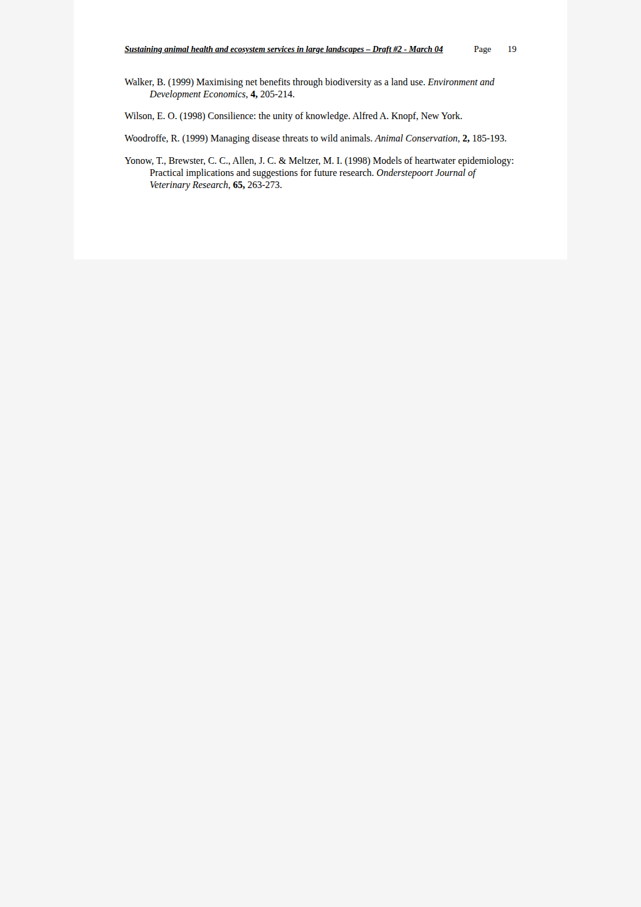Sustaining animal health and ecosystem services in large landscapes – Draft #2 - March 04 Page 19
Walker, B. (1999) Maximising net benefits through biodiversity as a land use. Environment and Development Economics, 4, 205-214.
Wilson, E. O. (1998) Consilience: the unity of knowledge. Alfred A. Knopf, New York.
Woodroffe, R. (1999) Managing disease threats to wild animals. Animal Conservation, 2, 185-193.
Yonow, T., Brewster, C. C., Allen, J. C. & Meltzer, M. I. (1998) Models of heartwater epidemiology: Practical implications and suggestions for future research. Onderstepoort Journal of Veterinary Research, 65, 263-273.